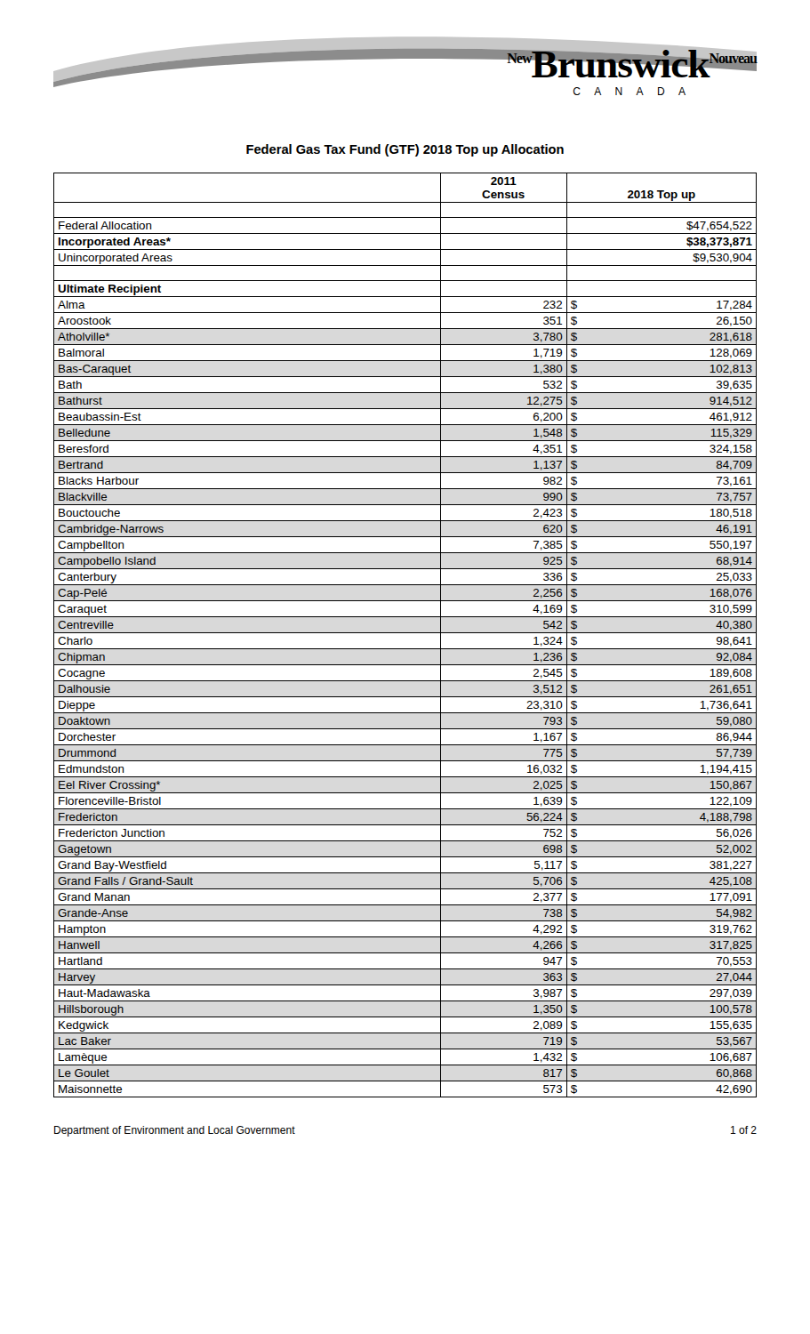New BrunswickNouveau
C A N A D A
Federal Gas Tax Fund (GTF) 2018 Top up Allocation
| | 2011 Census | 2018 Top up |
| --- | --- | --- |
| Federal Allocation | | $47,654,522 |
| Incorporated Areas* | | $38,373,871 |
| Unincorporated Areas | | $9,530,904 |
| Ultimate Recipient | | |
| Alma | 232 | $ 17,284 |
| Aroostook | 351 | $ 26,150 |
| Atholville* | 3,780 | $ 281,618 |
| Balmoral | 1,719 | $ 128,069 |
| Bas-Caraquet | 1,380 | $ 102,813 |
| Bath | 532 | $ 39,635 |
| Bathurst | 12,275 | $ 914,512 |
| Beaubassin-Est | 6,200 | $ 461,912 |
| Belledune | 1,548 | $ 115,329 |
| Beresford | 4,351 | $ 324,158 |
| Bertrand | 1,137 | $ 84,709 |
| Blacks Harbour | 982 | $ 73,161 |
| Blackville | 990 | $ 73,757 |
| Bouctouche | 2,423 | $ 180,518 |
| Cambridge-Narrows | 620 | $ 46,191 |
| Campbellton | 7,385 | $ 550,197 |
| Campobello Island | 925 | $ 68,914 |
| Canterbury | 336 | $ 25,033 |
| Cap-Pelé | 2,256 | $ 168,076 |
| Caraquet | 4,169 | $ 310,599 |
| Centreville | 542 | $ 40,380 |
| Charlo | 1,324 | $ 98,641 |
| Chipman | 1,236 | $ 92,084 |
| Cocagne | 2,545 | $ 189,608 |
| Dalhousie | 3,512 | $ 261,651 |
| Dieppe | 23,310 | $ 1,736,641 |
| Doaktown | 793 | $ 59,080 |
| Dorchester | 1,167 | $ 86,944 |
| Drummond | 775 | $ 57,739 |
| Edmundston | 16,032 | $ 1,194,415 |
| Eel River Crossing* | 2,025 | $ 150,867 |
| Florenceville-Bristol | 1,639 | $ 122,109 |
| Fredericton | 56,224 | $ 4,188,798 |
| Fredericton Junction | 752 | $ 56,026 |
| Gagetown | 698 | $ 52,002 |
| Grand Bay-Westfield | 5,117 | $ 381,227 |
| Grand Falls / Grand-Sault | 5,706 | $ 425,108 |
| Grand Manan | 2,377 | $ 177,091 |
| Grande-Anse | 738 | $ 54,982 |
| Hampton | 4,292 | $ 319,762 |
| Hanwell | 4,266 | $ 317,825 |
| Hartland | 947 | $ 70,553 |
| Harvey | 363 | $ 27,044 |
| Haut-Madawaska | 3,987 | $ 297,039 |
| Hillsborough | 1,350 | $ 100,578 |
| Kedgwick | 2,089 | $ 155,635 |
| Lac Baker | 719 | $ 53,567 |
| Lamèque | 1,432 | $ 106,687 |
| Le Goulet | 817 | $ 60,868 |
| Maisonnette | 573 | $ 42,690 |
Department of Environment and Local Government
1 of 2